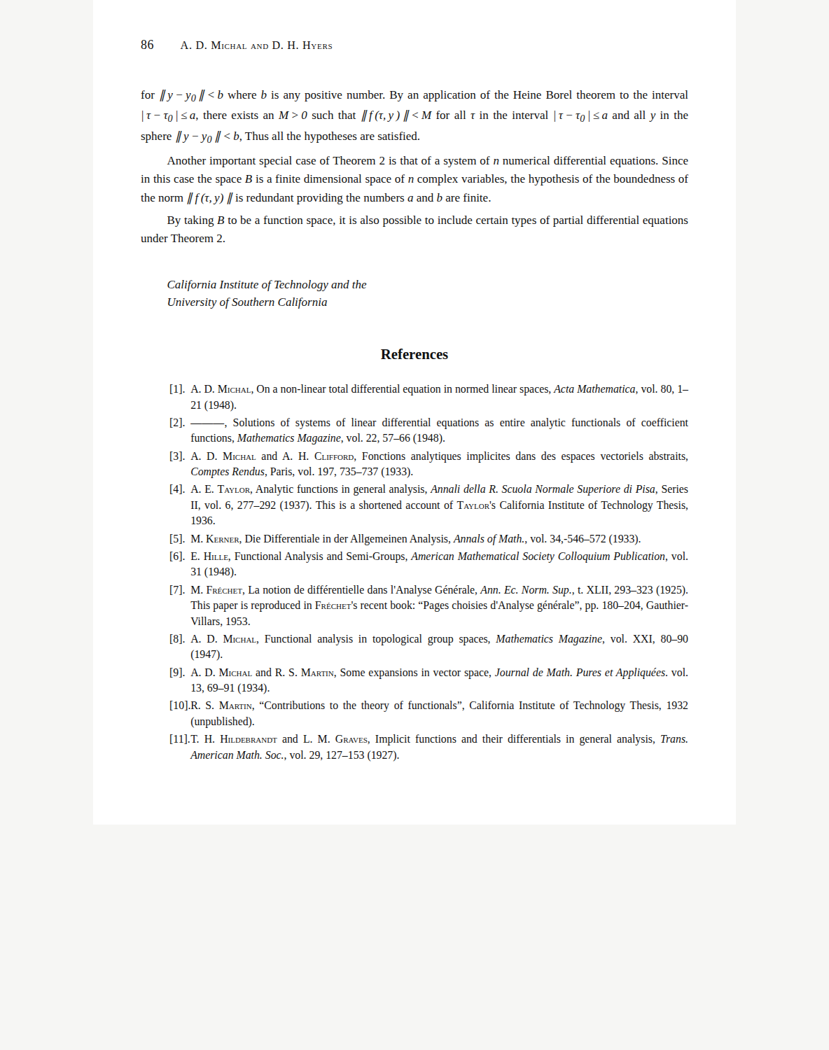86 A. D. Michal and D. H. Hyers
for ∥ y − y0 ∥ < b where b is any positive number. By an application of the Heine Borel theorem to the interval | τ − τ0 | ≤ a, there exists an M > 0 such that ∥ f (τ, y ) ∥ < M for all τ in the interval | τ − τ0 | ≤ a and all y in the sphere ∥ y − y0 ∥ < b, Thus all the hypotheses are satisfied.
Another important special case of Theorem 2 is that of a system of n numerical differential equations. Since in this case the space B is a finite dimensional space of n complex variables, the hypothesis of the boundedness of the norm ∥ f (τ, y) ∥ is redundant providing the numbers a and b are finite.
By taking B to be a function space, it is also possible to include certain types of partial differential equations under Theorem 2.
California Institute of Technology and the
University of Southern California
References
[1]. A. D. Michal, On a non-linear total differential equation in normed linear spaces, Acta Mathematica, vol. 80, 1–21 (1948).
[2]. ———, Solutions of systems of linear differential equations as entire analytic functionals of coefficient functions, Mathematics Magazine, vol. 22, 57–66 (1948).
[3]. A. D. Michal and A. H. Clifford, Fonctions analytiques implicites dans des espaces vectoriels abstraits, Comptes Rendus, Paris, vol. 197, 735–737 (1933).
[4]. A. E. Taylor, Analytic functions in general analysis, Annali della R. Scuola Normale Superiore di Pisa, Series II, vol. 6, 277–292 (1937). This is a shortened account of Taylor's California Institute of Technology Thesis, 1936.
[5]. M. Kerner, Die Differentiale in der Allgemeinen Analysis, Annals of Math., vol. 34,‑546–572 (1933).
[6]. E. Hille, Functional Analysis and Semi-Groups, American Mathematical Society Colloquium Publication, vol. 31 (1948).
[7]. M. Fréchet, La notion de différentielle dans l'Analyse Générale, Ann. Ec. Norm. Sup., t. XLII, 293–323 (1925). This paper is reproduced in Fréchet's recent book: “Pages choisies d'Analyse générale”, pp. 180–204, Gauthier-Villars, 1953.
[8]. A. D. Michal, Functional analysis in topological group spaces, Mathematics Magazine, vol. XXI, 80–90 (1947).
[9]. A. D. Michal and R. S. Martin, Some expansions in vector space, Journal de Math. Pures et Appliquées. vol. 13, 69–91 (1934).
[10]. R. S. Martin, “Contributions to the theory of functionals”, California Institute of Technology Thesis, 1932 (unpublished).
[11]. T. H. Hildebrandt and L. M. Graves, Implicit functions and their differentials in general analysis, Trans. American Math. Soc., vol. 29, 127–153 (1927).